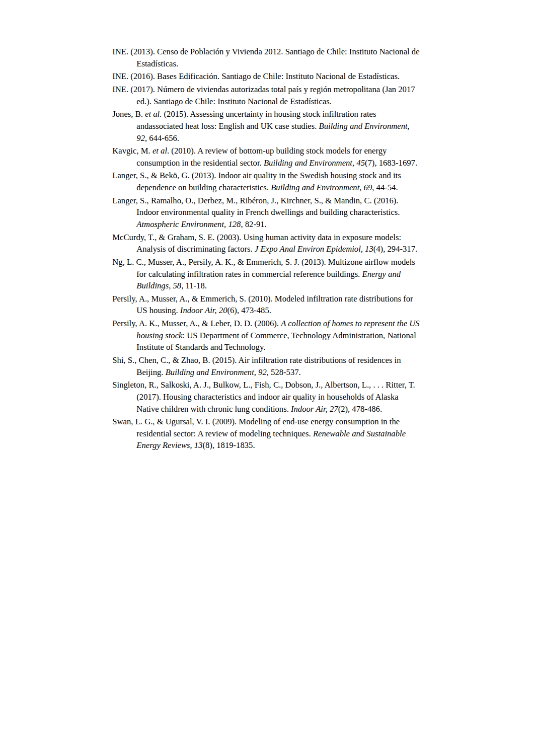INE. (2013). Censo de Población y Vivienda 2012. Santiago de Chile: Instituto Nacional de Estadísticas.
INE. (2016). Bases Edificación. Santiago de Chile: Instituto Nacional de Estadísticas.
INE. (2017). Número de viviendas autorizadas total país y región metropolitana (Jan 2017 ed.). Santiago de Chile: Instituto Nacional de Estadísticas.
Jones, B. et al. (2015). Assessing uncertainty in housing stock infiltration rates andassociated heat loss: English and UK case studies. Building and Environment, 92, 644-656.
Kavgic, M. et al. (2010). A review of bottom-up building stock models for energy consumption in the residential sector. Building and Environment, 45(7), 1683-1697.
Langer, S., & Bekö, G. (2013). Indoor air quality in the Swedish housing stock and its dependence on building characteristics. Building and Environment, 69, 44-54.
Langer, S., Ramalho, O., Derbez, M., Ribéron, J., Kirchner, S., & Mandin, C. (2016). Indoor environmental quality in French dwellings and building characteristics. Atmospheric Environment, 128, 82-91.
McCurdy, T., & Graham, S. E. (2003). Using human activity data in exposure models: Analysis of discriminating factors. J Expo Anal Environ Epidemiol, 13(4), 294-317.
Ng, L. C., Musser, A., Persily, A. K., & Emmerich, S. J. (2013). Multizone airflow models for calculating infiltration rates in commercial reference buildings. Energy and Buildings, 58, 11-18.
Persily, A., Musser, A., & Emmerich, S. (2010). Modeled infiltration rate distributions for US housing. Indoor Air, 20(6), 473-485.
Persily, A. K., Musser, A., & Leber, D. D. (2006). A collection of homes to represent the US housing stock: US Department of Commerce, Technology Administration, National Institute of Standards and Technology.
Shi, S., Chen, C., & Zhao, B. (2015). Air infiltration rate distributions of residences in Beijing. Building and Environment, 92, 528-537.
Singleton, R., Salkoski, A. J., Bulkow, L., Fish, C., Dobson, J., Albertson, L., . . . Ritter, T. (2017). Housing characteristics and indoor air quality in households of Alaska Native children with chronic lung conditions. Indoor Air, 27(2), 478-486.
Swan, L. G., & Ugursal, V. I. (2009). Modeling of end-use energy consumption in the residential sector: A review of modeling techniques. Renewable and Sustainable Energy Reviews, 13(8), 1819-1835.